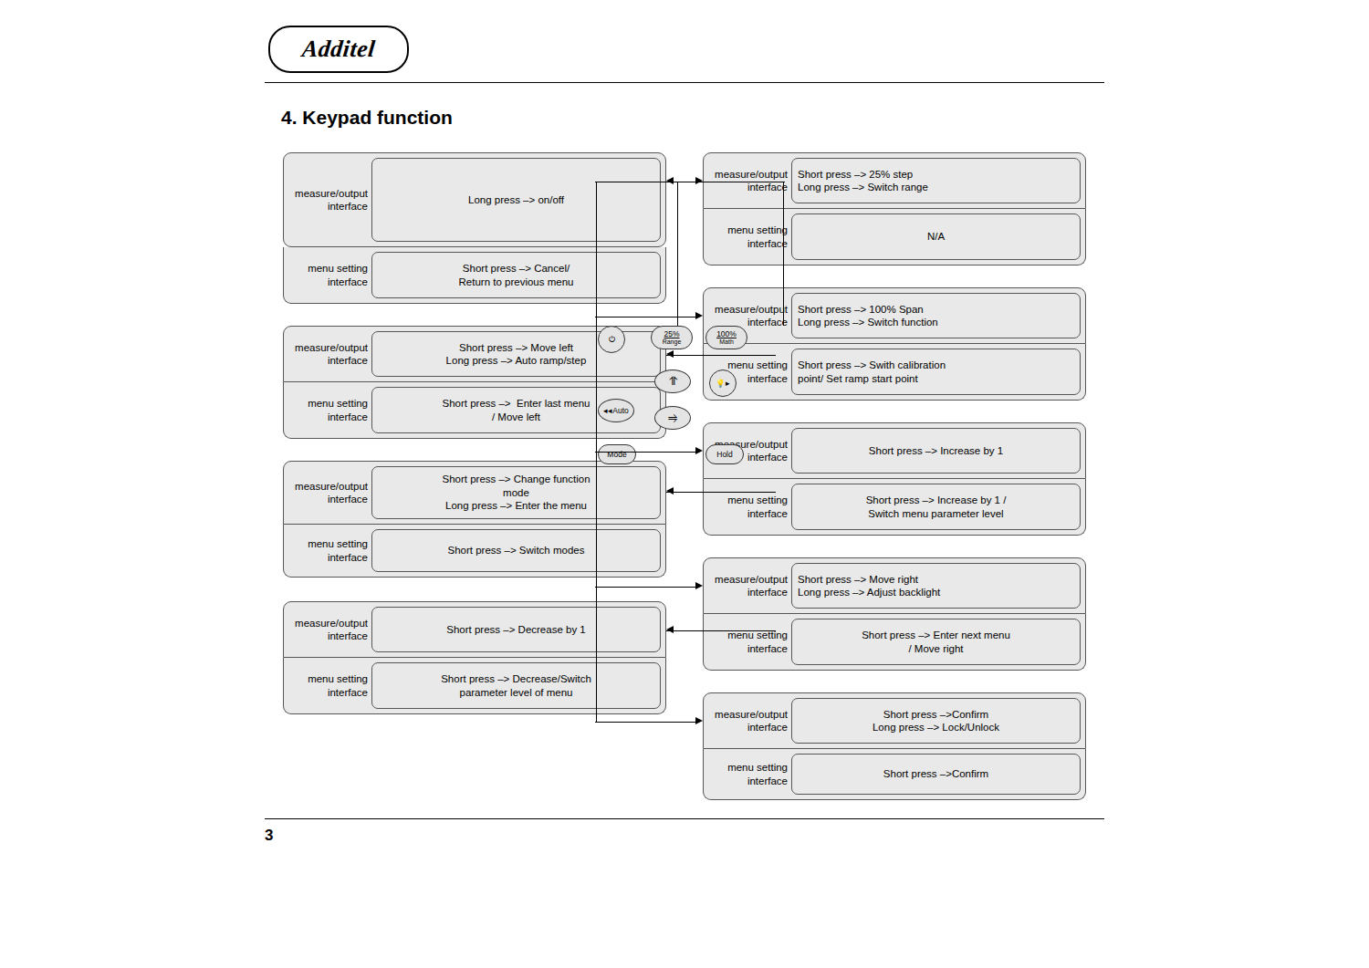Additel
4. Keypad function
measure/output
interface
Long press –> on/off
menu setting
interface
Short press –> Cancel/
Return to previous menu
measure/output
interface
Short press –> Move left
Long press –> Auto ramp/step
menu setting
interface
Short press –> Enter last menu
/ Move left
measure/output
interface
Short press –> Change function
mode
Long press –> Enter the menu
menu setting
interface
Short press –> Switch modes
measure/output
interface
Short press –> Decrease by 1
menu setting
interface
Short press –> Decrease/Switch
parameter level of menu
measure/output
interface
Short press –> 25% step
Long press –> Switch range
menu setting
interface
N/A
measure/output
interface
Short press –> 100% Span
Long press –> Switch function
menu setting
interface
Short press –> Swith calibration
point/ Set ramp start point
measure/output
interface
Short press –> Increase by 1
menu setting
interface
Short press –> Increase by 1 /
Switch menu parameter level
measure/output
interface
Short press –> Move right
Long press –> Adjust backlight
menu setting
interface
Short press –> Enter next menu
/ Move right
measure/output
interface
Short press –>Confirm
Long press –> Lock/Unlock
menu setting
interface
Short press –>Confirm
⏻
25% Range
100% Math
💡▸
◂◂Auto
Mode
Hold
3